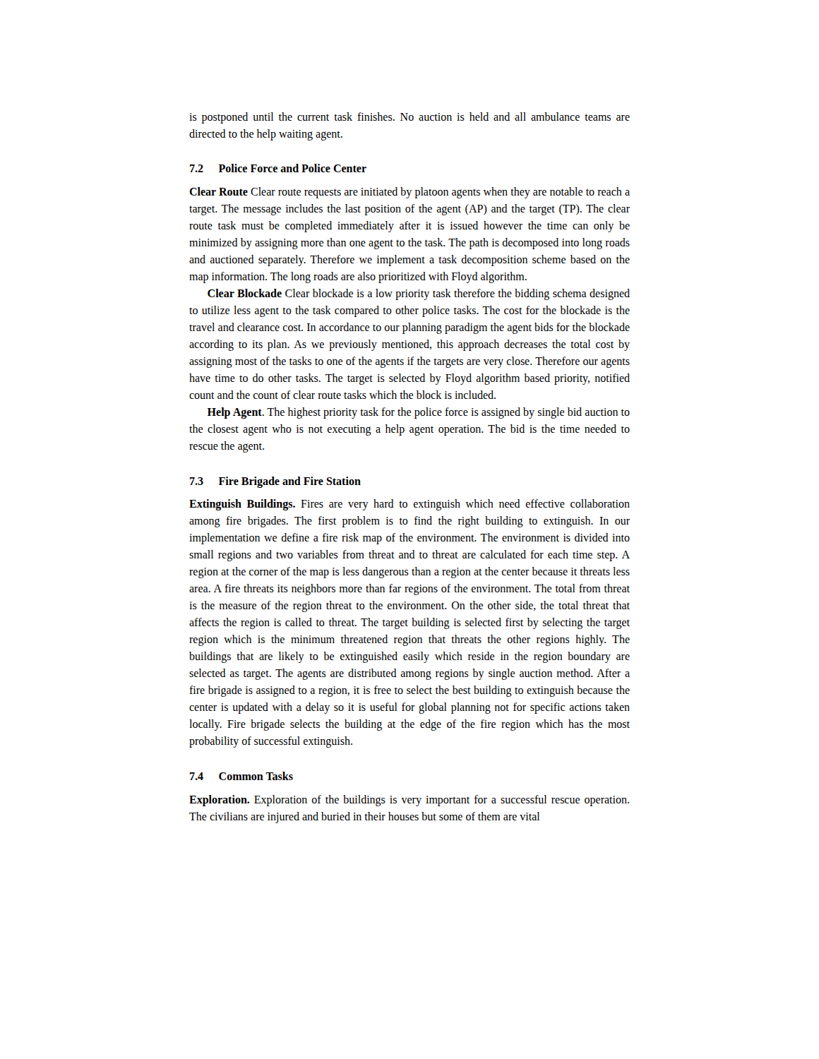is postponed until the current task finishes. No auction is held and all ambulance teams are directed to the help waiting agent.
7.2 Police Force and Police Center
Clear Route Clear route requests are initiated by platoon agents when they are notable to reach a target. The message includes the last position of the agent (AP) and the target (TP). The clear route task must be completed immediately after it is issued however the time can only be minimized by assigning more than one agent to the task. The path is decomposed into long roads and auctioned separately. Therefore we implement a task decomposition scheme based on the map information. The long roads are also prioritized with Floyd algorithm.
Clear Blockade Clear blockade is a low priority task therefore the bidding schema designed to utilize less agent to the task compared to other police tasks. The cost for the blockade is the travel and clearance cost. In accordance to our planning paradigm the agent bids for the blockade according to its plan. As we previously mentioned, this approach decreases the total cost by assigning most of the tasks to one of the agents if the targets are very close. Therefore our agents have time to do other tasks. The target is selected by Floyd algorithm based priority, notified count and the count of clear route tasks which the block is included.
Help Agent. The highest priority task for the police force is assigned by single bid auction to the closest agent who is not executing a help agent operation. The bid is the time needed to rescue the agent.
7.3 Fire Brigade and Fire Station
Extinguish Buildings. Fires are very hard to extinguish which need effective collaboration among fire brigades. The first problem is to find the right building to extinguish. In our implementation we define a fire risk map of the environment. The environment is divided into small regions and two variables from threat and to threat are calculated for each time step. A region at the corner of the map is less dangerous than a region at the center because it threats less area. A fire threats its neighbors more than far regions of the environment. The total from threat is the measure of the region threat to the environment. On the other side, the total threat that affects the region is called to threat. The target building is selected first by selecting the target region which is the minimum threatened region that threats the other regions highly. The buildings that are likely to be extinguished easily which reside in the region boundary are selected as target. The agents are distributed among regions by single auction method. After a fire brigade is assigned to a region, it is free to select the best building to extinguish because the center is updated with a delay so it is useful for global planning not for specific actions taken locally. Fire brigade selects the building at the edge of the fire region which has the most probability of successful extinguish.
7.4 Common Tasks
Exploration. Exploration of the buildings is very important for a successful rescue operation. The civilians are injured and buried in their houses but some of them are vital